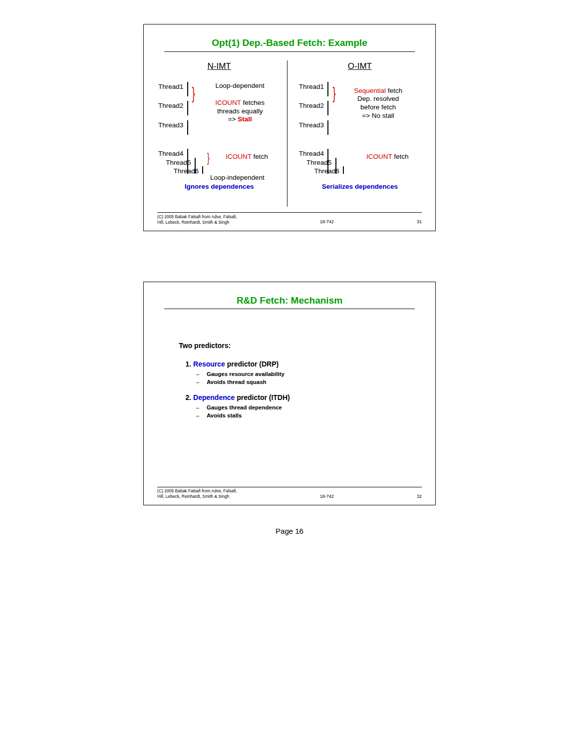Opt(1) Dep.-Based Fetch: Example
N-IMT
Thread1 Thread2 Thread3 } Loop-dependent
ICOUNT fetches
threads equally
=> Stall Thread4 Thread5 Thread6 } ICOUNT fetch Loop-independent
Ignores dependences
O-IMT
Thread1 Thread2 Thread3 } Sequential fetch
Dep. resolved
before fetch
=> No stall Thread4 Thread5 Thread6 ICOUNT fetch
Serializes dependences
(C) 2005 Babak Falsafi from Adve, Falsafi,
Hill, Lebeck, Reinhardt, Smith & Singh
18-742
31
R&D Fetch: Mechanism
Two predictors:
Resource predictor (DRP)
Gauges resource availability
Avoids thread squash
Dependence predictor (ITDH)
Gauges thread dependence
Avoids stalls
(C) 2005 Babak Falsafi from Adve, Falsafi,
Hill, Lebeck, Reinhardt, Smith & Singh
18-742
32
Page 16